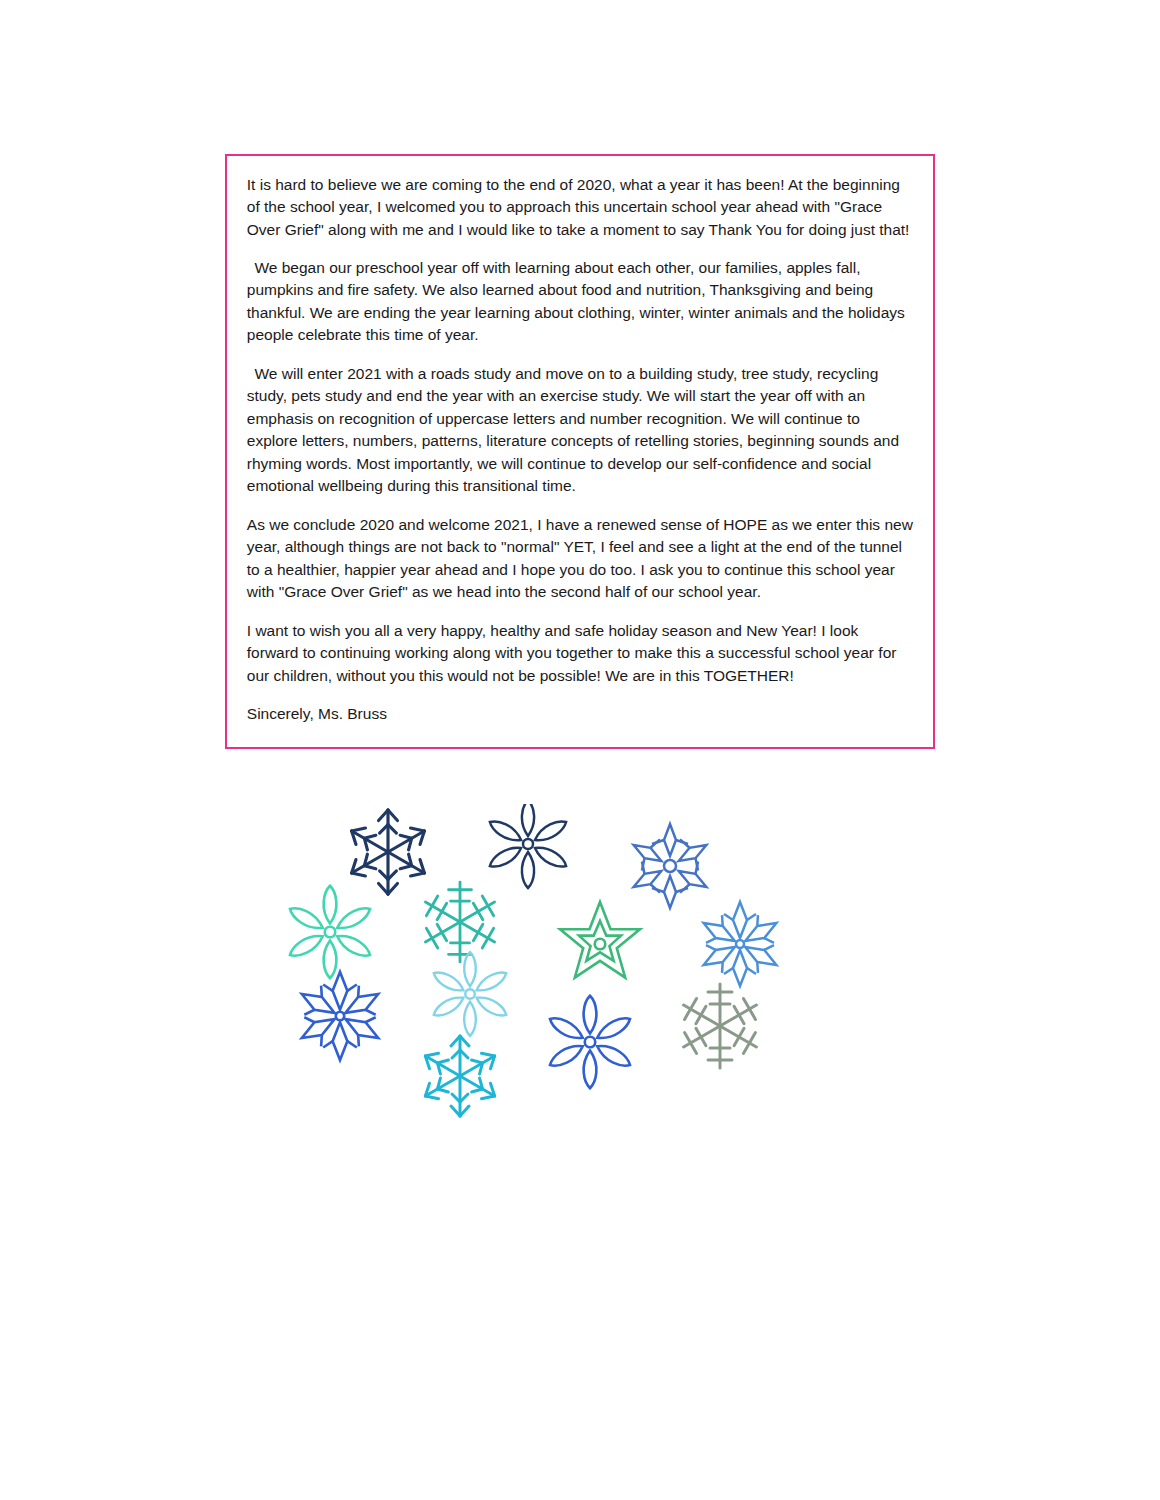It is hard to believe we are coming to the end of 2020, what a year it has been! At the beginning of the school year, I welcomed you to approach this uncertain school year ahead with "Grace Over Grief" along with me and I would like to take a moment to say Thank You for doing just that!
We began our preschool year off with learning about each other, our families, apples fall, pumpkins and fire safety. We also learned about food and nutrition, Thanksgiving and being thankful. We are ending the year learning about clothing, winter, winter animals and the holidays people celebrate this time of year.
We will enter 2021 with a roads study and move on to a building study, tree study, recycling study, pets study and end the year with an exercise study. We will start the year off with an emphasis on recognition of uppercase letters and number recognition. We will continue to explore letters, numbers, patterns, literature concepts of retelling stories, beginning sounds and rhyming words. Most importantly, we will continue to develop our self-confidence and social emotional wellbeing during this transitional time.
As we conclude 2020 and welcome 2021, I have a renewed sense of HOPE as we enter this new year, although things are not back to "normal" YET, I feel and see a light at the end of the tunnel to a healthier, happier year ahead and I hope you do too. I ask you to continue this school year with "Grace Over Grief" as we head into the second half of our school year.
I want to wish you all a very happy, healthy and safe holiday season and New Year! I look forward to continuing working along with you together to make this a successful school year for our children, without you this would not be possible! We are in this TOGETHER!
Sincerely, Ms. Bruss